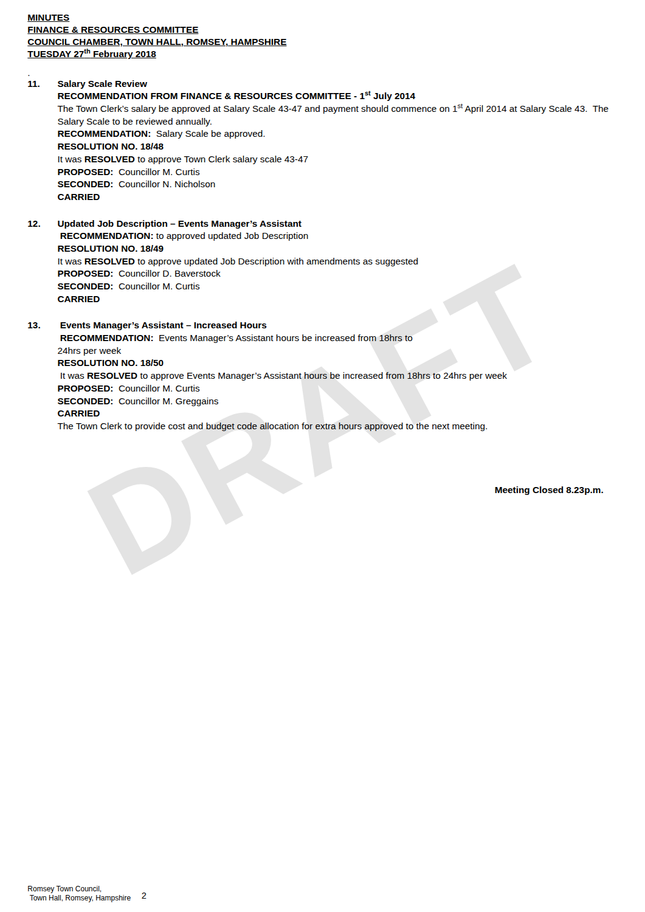DRAFT
MINUTES
FINANCE & RESOURCES COMMITTEE
COUNCIL CHAMBER, TOWN HALL, ROMSEY, HAMPSHIRE
TUESDAY 27th February 2018
.
11.
Salary Scale Review
RECOMMENDATION FROM FINANCE & RESOURCES COMMITTEE - 1st July 2014
The Town Clerk’s salary be approved at Salary Scale 43-47 and payment should commence on 1st April 2014 at Salary Scale 43. The Salary Scale to be reviewed annually.
RECOMMENDATION: Salary Scale be approved.
RESOLUTION NO. 18/48
It was RESOLVED to approve Town Clerk salary scale 43-47
PROPOSED: Councillor M. Curtis
SECONDED: Councillor N. Nicholson
CARRIED
12.
Updated Job Description – Events Manager’s Assistant
RECOMMENDATION: to approved updated Job Description
RESOLUTION NO. 18/49
It was RESOLVED to approve updated Job Description with amendments as suggested
PROPOSED: Councillor D. Baverstock
SECONDED: Councillor M. Curtis
CARRIED
13.
Events Manager’s Assistant – Increased Hours
RECOMMENDATION: Events Manager’s Assistant hours be increased from 18hrs to
24hrs per week
RESOLUTION NO. 18/50
It was RESOLVED to approve Events Manager’s Assistant hours be increased from 18hrs to 24hrs per week
PROPOSED: Councillor M. Curtis
SECONDED: Councillor M. Greggains
CARRIED
The Town Clerk to provide cost and budget code allocation for extra hours approved to the next meeting.
Meeting Closed 8.23p.m.
Romsey Town Council,
Town Hall, Romsey, Hampshire
2